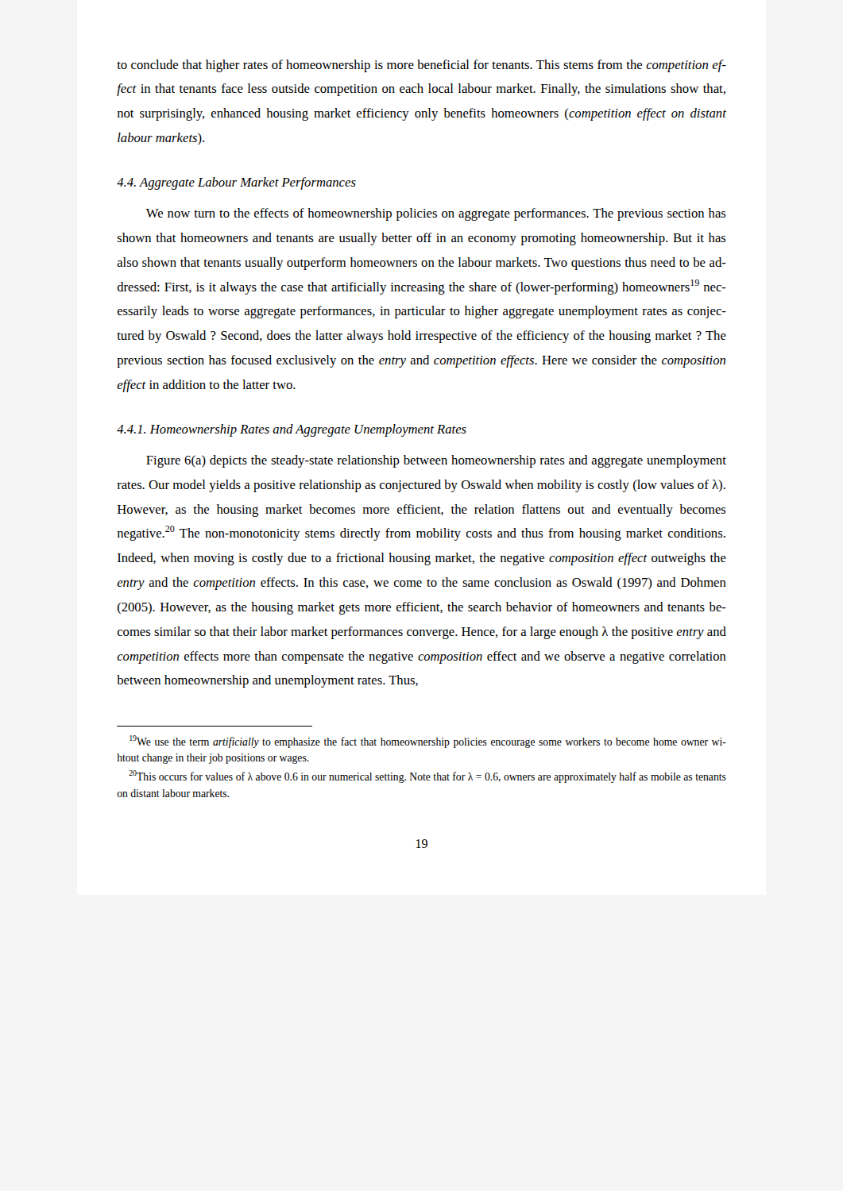to conclude that higher rates of homeownership is more beneficial for tenants. This stems from the competition effect in that tenants face less outside competition on each local labour market. Finally, the simulations show that, not surprisingly, enhanced housing market efficiency only benefits homeowners (competition effect on distant labour markets).
4.4. Aggregate Labour Market Performances
We now turn to the effects of homeownership policies on aggregate performances. The previous section has shown that homeowners and tenants are usually better off in an economy promoting homeownership. But it has also shown that tenants usually outperform homeowners on the labour markets. Two questions thus need to be addressed: First, is it always the case that artificially increasing the share of (lower-performing) homeowners19 necessarily leads to worse aggregate performances, in particular to higher aggregate unemployment rates as conjectured by Oswald ? Second, does the latter always hold irrespective of the efficiency of the housing market ? The previous section has focused exclusively on the entry and competition effects. Here we consider the composition effect in addition to the latter two.
4.4.1. Homeownership Rates and Aggregate Unemployment Rates
Figure 6(a) depicts the steady-state relationship between homeownership rates and aggregate unemployment rates. Our model yields a positive relationship as conjectured by Oswald when mobility is costly (low values of λ). However, as the housing market becomes more efficient, the relation flattens out and eventually becomes negative.20 The non-monotonicity stems directly from mobility costs and thus from housing market conditions. Indeed, when moving is costly due to a frictional housing market, the negative composition effect outweighs the entry and the competition effects. In this case, we come to the same conclusion as Oswald (1997) and Dohmen (2005). However, as the housing market gets more efficient, the search behavior of homeowners and tenants becomes similar so that their labor market performances converge. Hence, for a large enough λ the positive entry and competition effects more than compensate the negative composition effect and we observe a negative correlation between homeownership and unemployment rates. Thus,
19We use the term artificially to emphasize the fact that homeownership policies encourage some workers to become home owner wihtout change in their job positions or wages.
20This occurs for values of λ above 0.6 in our numerical setting. Note that for λ = 0.6, owners are approximately half as mobile as tenants on distant labour markets.
19